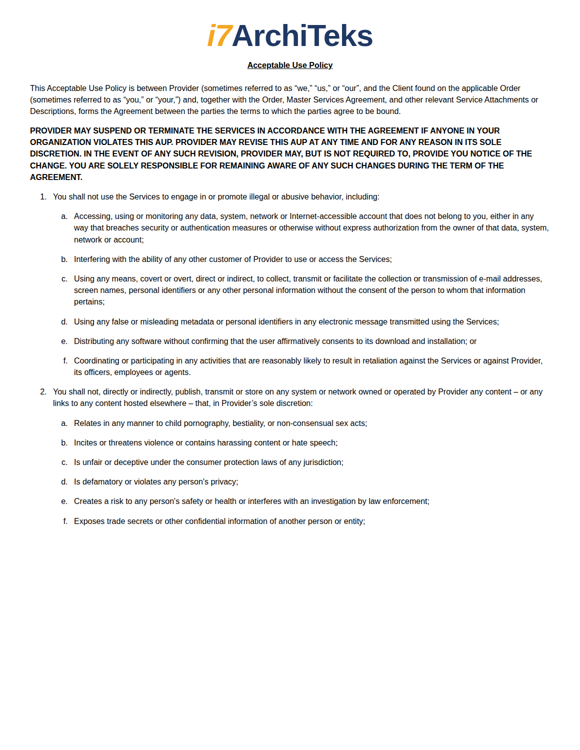i 7 ArchiTeks
Acceptable Use Policy
This Acceptable Use Policy is between Provider (sometimes referred to as “we,” “us,” or “our”, and the Client found on the applicable Order (sometimes referred to as “you,” or “your,”) and, together with the Order, Master Services Agreement, and other relevant Service Attachments or Descriptions, forms the Agreement between the parties the terms to which the parties agree to be bound.
PROVIDER MAY SUSPEND OR TERMINATE THE SERVICES IN ACCORDANCE WITH THE AGREEMENT IF ANYONE IN YOUR ORGANIZATION VIOLATES THIS AUP. PROVIDER MAY REVISE THIS AUP AT ANY TIME AND FOR ANY REASON IN ITS SOLE DISCRETION. IN THE EVENT OF ANY SUCH REVISION, PROVIDER MAY, BUT IS NOT REQUIRED TO, PROVIDE YOU NOTICE OF THE CHANGE. YOU ARE SOLELY RESPONSIBLE FOR REMAINING AWARE OF ANY SUCH CHANGES DURING THE TERM OF THE AGREEMENT.
You shall not use the Services to engage in or promote illegal or abusive behavior, including:
Accessing, using or monitoring any data, system, network or Internet-accessible account that does not belong to you, either in any way that breaches security or authentication measures or otherwise without express authorization from the owner of that data, system, network or account;
Interfering with the ability of any other customer of Provider to use or access the Services;
Using any means, covert or overt, direct or indirect, to collect, transmit or facilitate the collection or transmission of e-mail addresses, screen names, personal identifiers or any other personal information without the consent of the person to whom that information pertains;
Using any false or misleading metadata or personal identifiers in any electronic message transmitted using the Services;
Distributing any software without confirming that the user affirmatively consents to its download and installation; or
Coordinating or participating in any activities that are reasonably likely to result in retaliation against the Services or against Provider, its officers, employees or agents.
You shall not, directly or indirectly, publish, transmit or store on any system or network owned or operated by Provider any content – or any links to any content hosted elsewhere – that, in Provider’s sole discretion:
Relates in any manner to child pornography, bestiality, or non-consensual sex acts;
Incites or threatens violence or contains harassing content or hate speech;
Is unfair or deceptive under the consumer protection laws of any jurisdiction;
Is defamatory or violates any person's privacy;
Creates a risk to any person's safety or health or interferes with an investigation by law enforcement;
Exposes trade secrets or other confidential information of another person or entity;